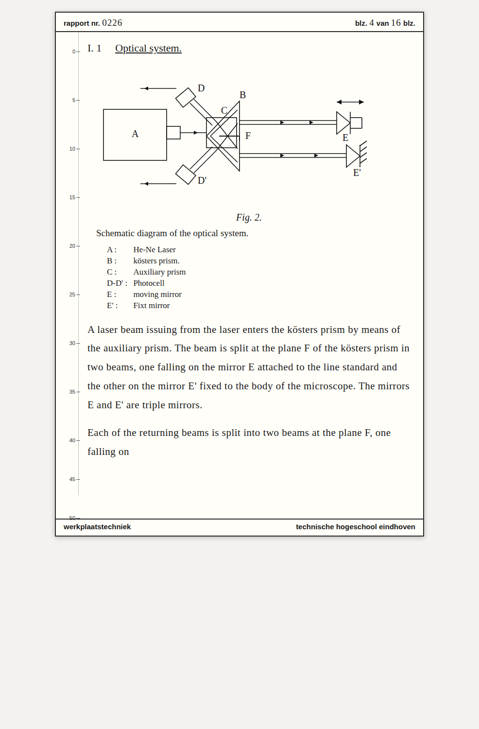rapport nr. 0226
blz. 4 van 16 blz.
0 5 10 15 20 25 30 35 40 45 50
I. 1 Optical system.
A B C D D' E E' F
Fig. 2.
Schematic diagram of the optical system.
A :
He-Ne Laser
B :
kösters prism.
C :
Auxiliary prism
D-D' :
Photocell
E :
moving mirror
E' :
Fixt mirror
A laser beam issuing from the laser enters the kösters prism by means of the auxiliary prism. The beam is split at the plane F of the kösters prism in two beams, one falling on the mirror E attached to the line standard and the other on the mirror E' fixed to the body of the microscope. The mirrors E and E' are triple mirrors.
Each of the returning beams is split into two beams at the plane F, one falling on
werkplaatstechniek
technische hogeschool eindhoven